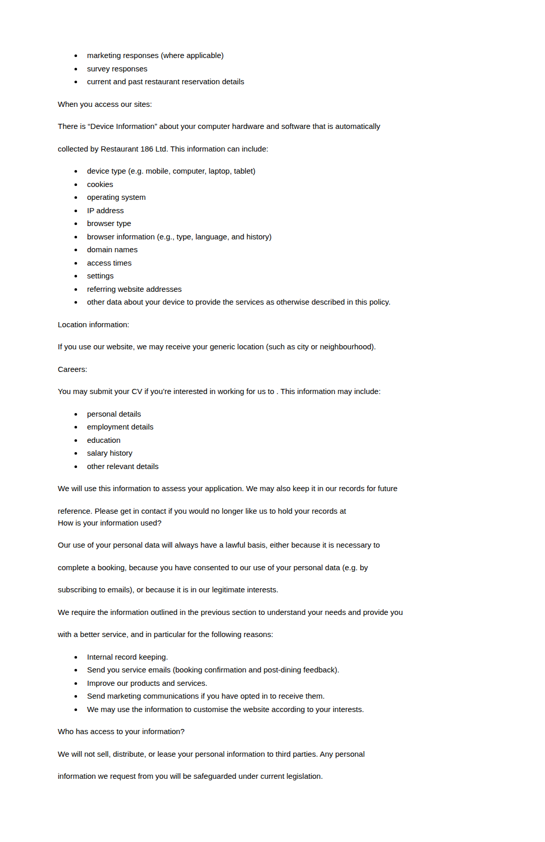marketing responses (where applicable)
survey responses
current and past restaurant reservation details
When you access our sites:
There is “Device Information” about your computer hardware and software that is automatically
collected by Restaurant 186 Ltd. This information can include:
device type (e.g. mobile, computer, laptop, tablet)
cookies
operating system
IP address
browser type
browser information (e.g., type, language, and history)
domain names
access times
settings
referring website addresses
other data about your device to provide the services as otherwise described in this policy.
Location information:
If you use our website, we may receive your generic location (such as city or neighbourhood).
Careers:
You may submit your CV if you’re interested in working for us to . This information may include:
personal details
employment details
education
salary history
other relevant details
We will use this information to assess your application. We may also keep it in our records for future
reference. Please get in contact if you would no longer like us to hold your records at
How is your information used?
Our use of your personal data will always have a lawful basis, either because it is necessary to
complete a booking, because you have consented to our use of your personal data (e.g. by
subscribing to emails), or because it is in our legitimate interests.
We require the information outlined in the previous section to understand your needs and provide you
with a better service, and in particular for the following reasons:
Internal record keeping.
Send you service emails (booking confirmation and post-dining feedback).
Improve our products and services.
Send marketing communications if you have opted in to receive them.
We may use the information to customise the website according to your interests.
Who has access to your information?
We will not sell, distribute, or lease your personal information to third parties. Any personal
information we request from you will be safeguarded under current legislation.